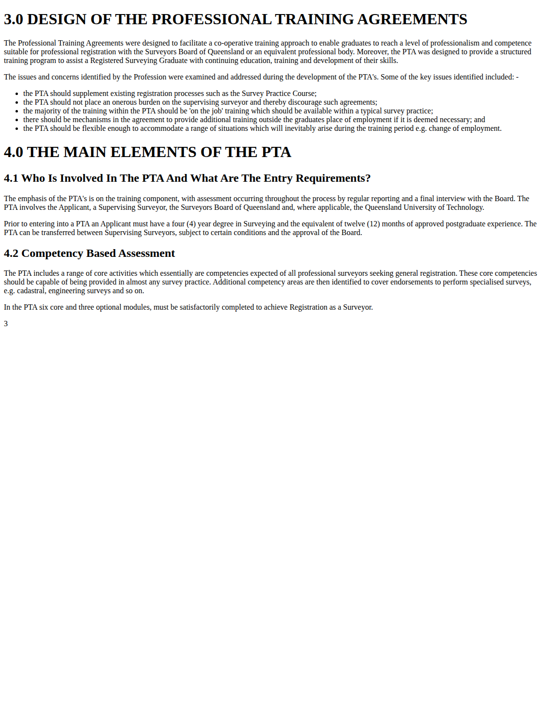3.0 DESIGN OF THE PROFESSIONAL TRAINING AGREEMENTS
The Professional Training Agreements were designed to facilitate a co-operative training approach to enable graduates to reach a level of professionalism and competence suitable for professional registration with the Surveyors Board of Queensland or an equivalent professional body. Moreover, the PTA was designed to provide a structured training program to assist a Registered Surveying Graduate with continuing education, training and development of their skills.
The issues and concerns identified by the Profession were examined and addressed during the development of the PTA's. Some of the key issues identified included: -
the PTA should supplement existing registration processes such as the Survey Practice Course;
the PTA should not place an onerous burden on the supervising surveyor and thereby discourage such agreements;
the majority of the training within the PTA should be 'on the job' training which should be available within a typical survey practice;
there should be mechanisms in the agreement to provide additional training outside the graduates place of employment if it is deemed necessary; and
the PTA should be flexible enough to accommodate a range of situations which will inevitably arise during the training period e.g. change of employment.
4.0 THE MAIN ELEMENTS OF THE PTA
4.1 Who Is Involved In The PTA And What Are The Entry Requirements?
The emphasis of the PTA's is on the training component, with assessment occurring throughout the process by regular reporting and a final interview with the Board. The PTA involves the Applicant, a Supervising Surveyor, the Surveyors Board of Queensland and, where applicable, the Queensland University of Technology.
Prior to entering into a PTA an Applicant must have a four (4) year degree in Surveying and the equivalent of twelve (12) months of approved postgraduate experience. The PTA can be transferred between Supervising Surveyors, subject to certain conditions and the approval of the Board.
4.2 Competency Based Assessment
The PTA includes a range of core activities which essentially are competencies expected of all professional surveyors seeking general registration. These core competencies should be capable of being provided in almost any survey practice. Additional competency areas are then identified to cover endorsements to perform specialised surveys, e.g. cadastral, engineering surveys and so on.
In the PTA six core and three optional modules, must be satisfactorily completed to achieve Registration as a Surveyor.
3